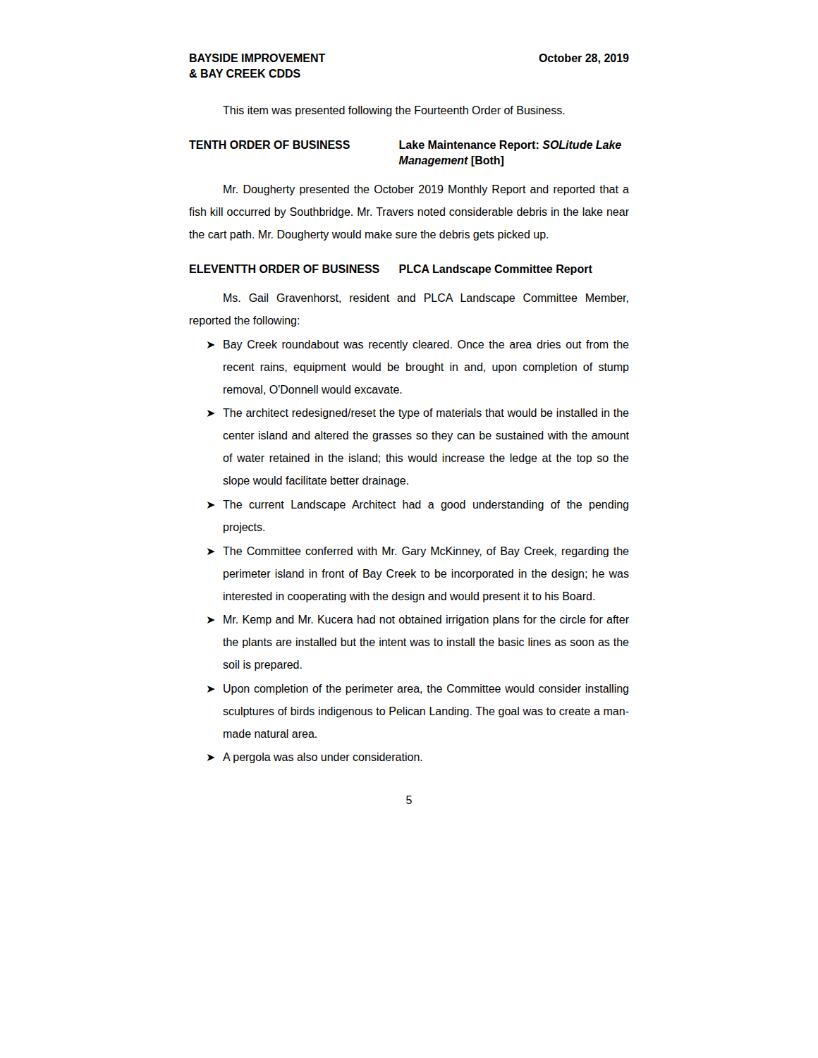BAYSIDE IMPROVEMENT
& BAY CREEK CDDS
October 28, 2019
This item was presented following the Fourteenth Order of Business.
TENTH ORDER OF BUSINESS
Lake Maintenance Report: SOLitude Lake Management [Both]
Mr. Dougherty presented the October 2019 Monthly Report and reported that a fish kill occurred by Southbridge. Mr. Travers noted considerable debris in the lake near the cart path. Mr. Dougherty would make sure the debris gets picked up.
ELEVENTTH ORDER OF BUSINESS
PLCA Landscape Committee Report
Ms. Gail Gravenhorst, resident and PLCA Landscape Committee Member, reported the following:
➤
Bay Creek roundabout was recently cleared. Once the area dries out from the recent rains, equipment would be brought in and, upon completion of stump removal, O'Donnell would excavate.
➤
The architect redesigned/reset the type of materials that would be installed in the center island and altered the grasses so they can be sustained with the amount of water retained in the island; this would increase the ledge at the top so the slope would facilitate better drainage.
➤
The current Landscape Architect had a good understanding of the pending projects.
➤
The Committee conferred with Mr. Gary McKinney, of Bay Creek, regarding the perimeter island in front of Bay Creek to be incorporated in the design; he was interested in cooperating with the design and would present it to his Board.
➤
Mr. Kemp and Mr. Kucera had not obtained irrigation plans for the circle for after the plants are installed but the intent was to install the basic lines as soon as the soil is prepared.
➤
Upon completion of the perimeter area, the Committee would consider installing sculptures of birds indigenous to Pelican Landing. The goal was to create a man-made natural area.
➤
A pergola was also under consideration.
5